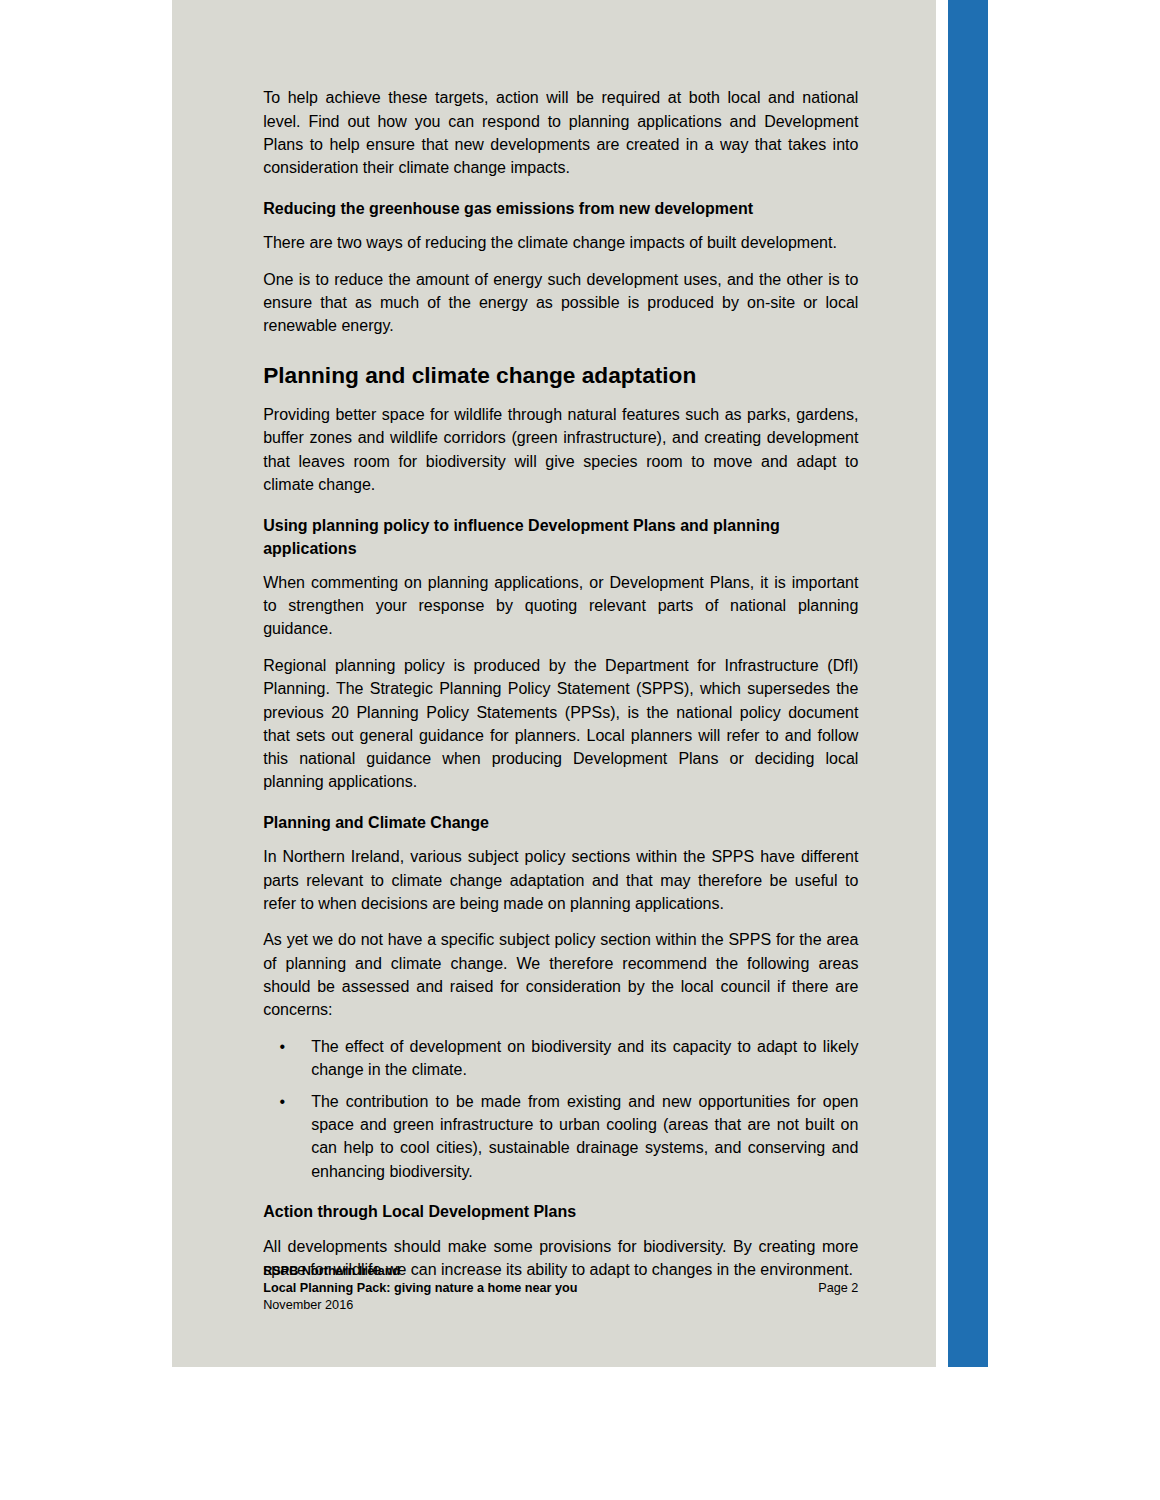To help achieve these targets, action will be required at both local and national level. Find out how you can respond to planning applications and Development Plans to help ensure that new developments are created in a way that takes into consideration their climate change impacts.
Reducing the greenhouse gas emissions from new development
There are two ways of reducing the climate change impacts of built development.
One is to reduce the amount of energy such development uses, and the other is to ensure that as much of the energy as possible is produced by on-site or local renewable energy.
Planning and climate change adaptation
Providing better space for wildlife through natural features such as parks, gardens, buffer zones and wildlife corridors (green infrastructure), and creating development that leaves room for biodiversity will give species room to move and adapt to climate change.
Using planning policy to influence Development Plans and planning applications
When commenting on planning applications, or Development Plans, it is important to strengthen your response by quoting relevant parts of national planning guidance.
Regional planning policy is produced by the Department for Infrastructure (DfI) Planning. The Strategic Planning Policy Statement (SPPS), which supersedes the previous 20 Planning Policy Statements (PPSs), is the national policy document that sets out general guidance for planners. Local planners will refer to and follow this national guidance when producing Development Plans or deciding local planning applications.
Planning and Climate Change
In Northern Ireland, various subject policy sections within the SPPS have different parts relevant to climate change adaptation and that may therefore be useful to refer to when decisions are being made on planning applications.
As yet we do not have a specific subject policy section within the SPPS for the area of planning and climate change. We therefore recommend the following areas should be assessed and raised for consideration by the local council if there are concerns:
The effect of development on biodiversity and its capacity to adapt to likely change in the climate.
The contribution to be made from existing and new opportunities for open space and green infrastructure to urban cooling (areas that are not built on can help to cool cities), sustainable drainage systems, and conserving and enhancing biodiversity.
Action through Local Development Plans
All developments should make some provisions for biodiversity. By creating more space for wildlife we can increase its ability to adapt to changes in the environment.
RSPB Northern Ireland
Local Planning Pack: giving nature a home near you Page 2
November 2016